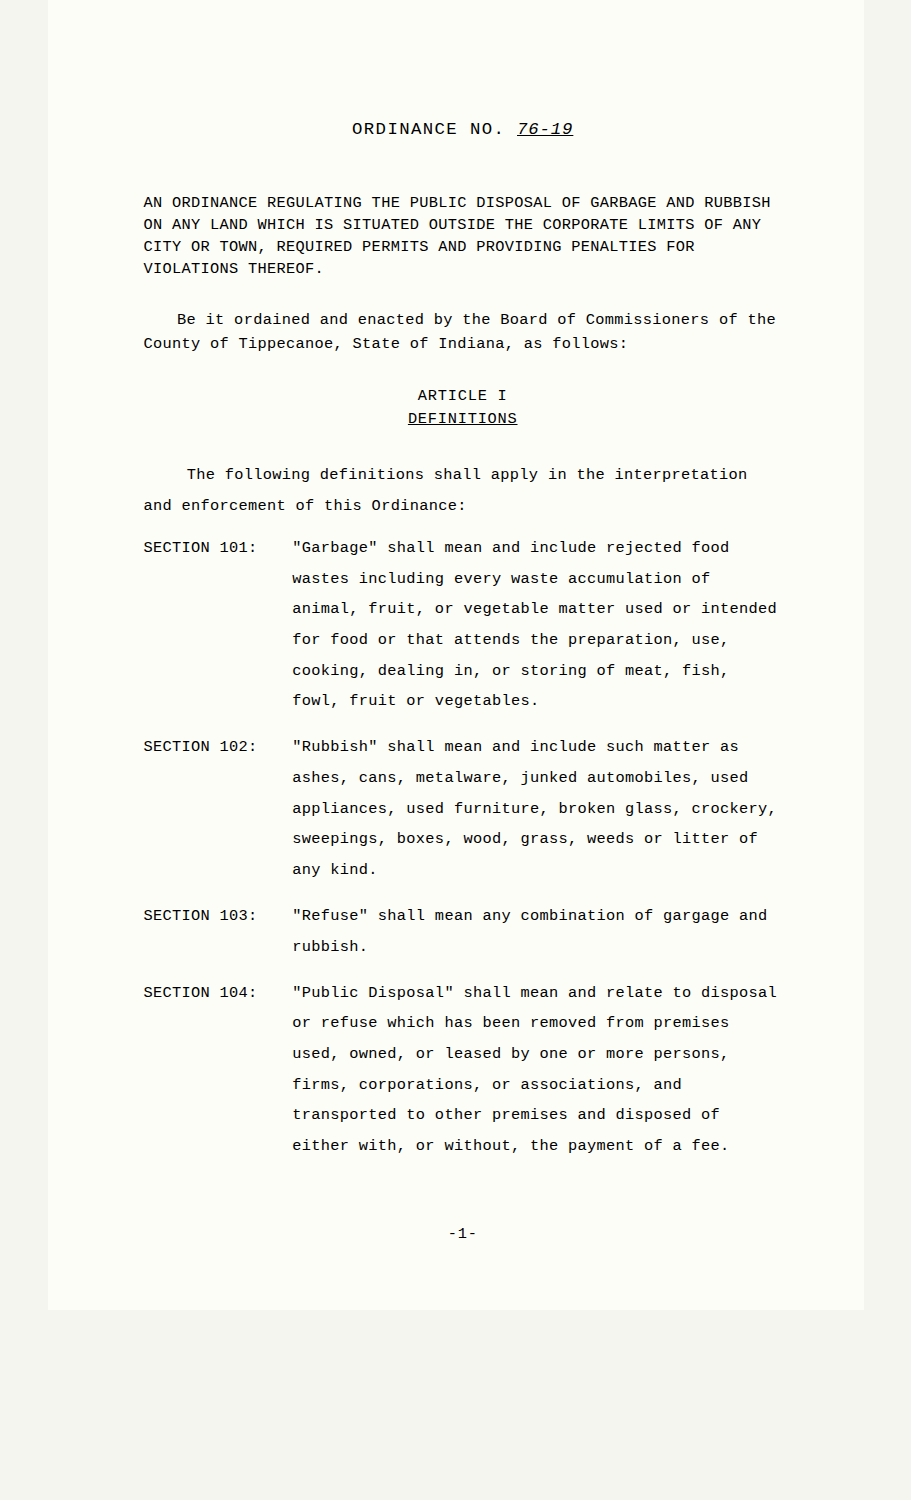ORDINANCE NO. 76-19
AN ORDINANCE REGULATING THE PUBLIC DISPOSAL OF GARBAGE AND RUBBISH ON ANY LAND WHICH IS SITUATED OUTSIDE THE CORPORATE LIMITS OF ANY CITY OR TOWN, REQUIRED PERMITS AND PROVIDING PENALTIES FOR VIOLATIONS THEREOF.
Be it ordained and enacted by the Board of Commissioners of the County of Tippecanoe, State of Indiana, as follows:
ARTICLE I
DEFINITIONS
The following definitions shall apply in the interpretation and enforcement of this Ordinance:
| SECTION 101: | "Garbage" shall mean and include rejected food wastes including every waste accumulation of animal, fruit, or vegetable matter used or intended for food or that attends the preparation, use, cooking, dealing in, or storing of meat, fish, fowl, fruit or vegetables. |
| SECTION 102: | "Rubbish" shall mean and include such matter as ashes, cans, metalware, junked automobiles, used appliances, used furniture, broken glass, crockery, sweepings, boxes, wood, grass, weeds or litter of any kind. |
| SECTION 103: | "Refuse" shall mean any combination of gargage and rubbish. |
| SECTION 104: | "Public Disposal" shall mean and relate to disposal or refuse which has been removed from premises used, owned, or leased by one or more persons, firms, corporations, or associations, and transported to other premises and disposed of either with, or without, the payment of a fee. |
-1-